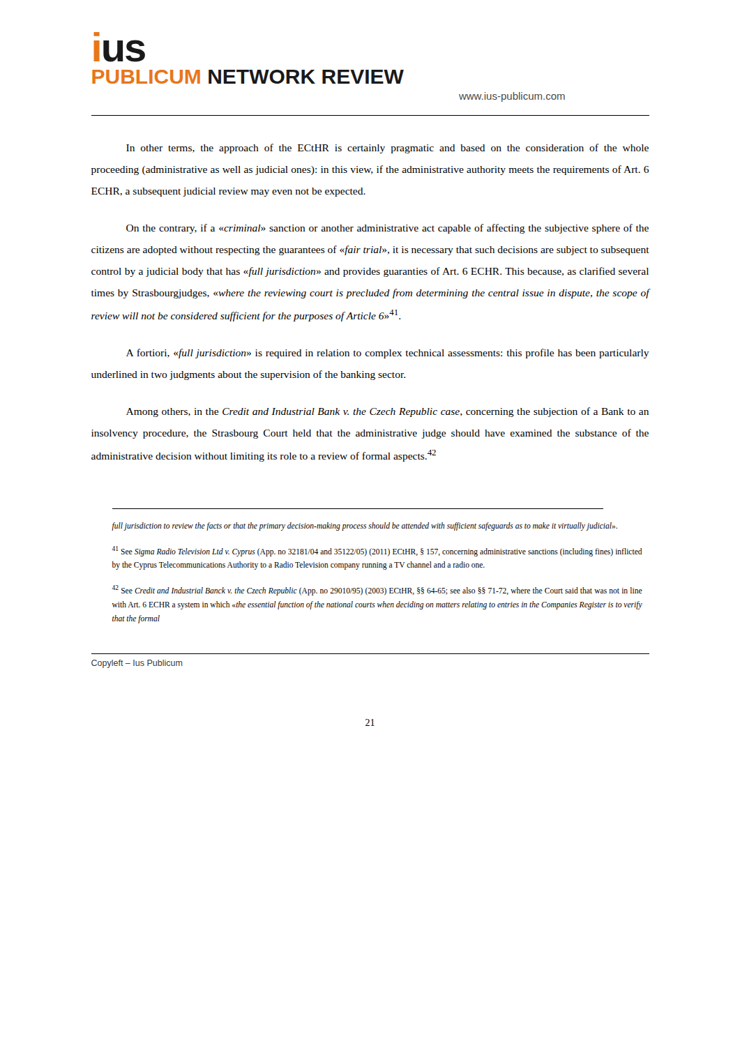ius
PUBLICUM NETWORK REVIEW
www.ius-publicum.com
In other terms, the approach of the ECtHR is certainly pragmatic and based on the consideration of the whole proceeding (administrative as well as judicial ones): in this view, if the administrative authority meets the requirements of Art. 6 ECHR, a subsequent judicial review may even not be expected.
On the contrary, if a «criminal» sanction or another administrative act capable of affecting the subjective sphere of the citizens are adopted without respecting the guarantees of «fair trial», it is necessary that such decisions are subject to subsequent control by a judicial body that has «full jurisdiction» and provides guaranties of Art. 6 ECHR. This because, as clarified several times by Strasbourgjudges, «where the reviewing court is precluded from determining the central issue in dispute, the scope of review will not be considered sufficient for the purposes of Article 6»41.
A fortiori, «full jurisdiction» is required in relation to complex technical assessments: this profile has been particularly underlined in two judgments about the supervision of the banking sector.
Among others, in the Credit and Industrial Bank v. the Czech Republic case, concerning the subjection of a Bank to an insolvency procedure, the Strasbourg Court held that the administrative judge should have examined the substance of the administrative decision without limiting its role to a review of formal aspects.42
full jurisdiction to review the facts or that the primary decision-making process should be attended with sufficient safeguards as to make it virtually judicial».
41 See Sigma Radio Television Ltd v. Cyprus (App. no 32181/04 and 35122/05) (2011) ECtHR, § 157, concerning administrative sanctions (including fines) inflicted by the Cyprus Telecommunications Authority to a Radio Television company running a TV channel and a radio one.
42 See Credit and Industrial Banck v. the Czech Republic (App. no 29010/95) (2003) ECtHR, §§ 64-65; see also §§ 71-72, where the Court said that was not in line with Art. 6 ECHR a system in which «the essential function of the national courts when deciding on matters relating to entries in the Companies Register is to verify that the formal
Copyleft – Ius Publicum
21